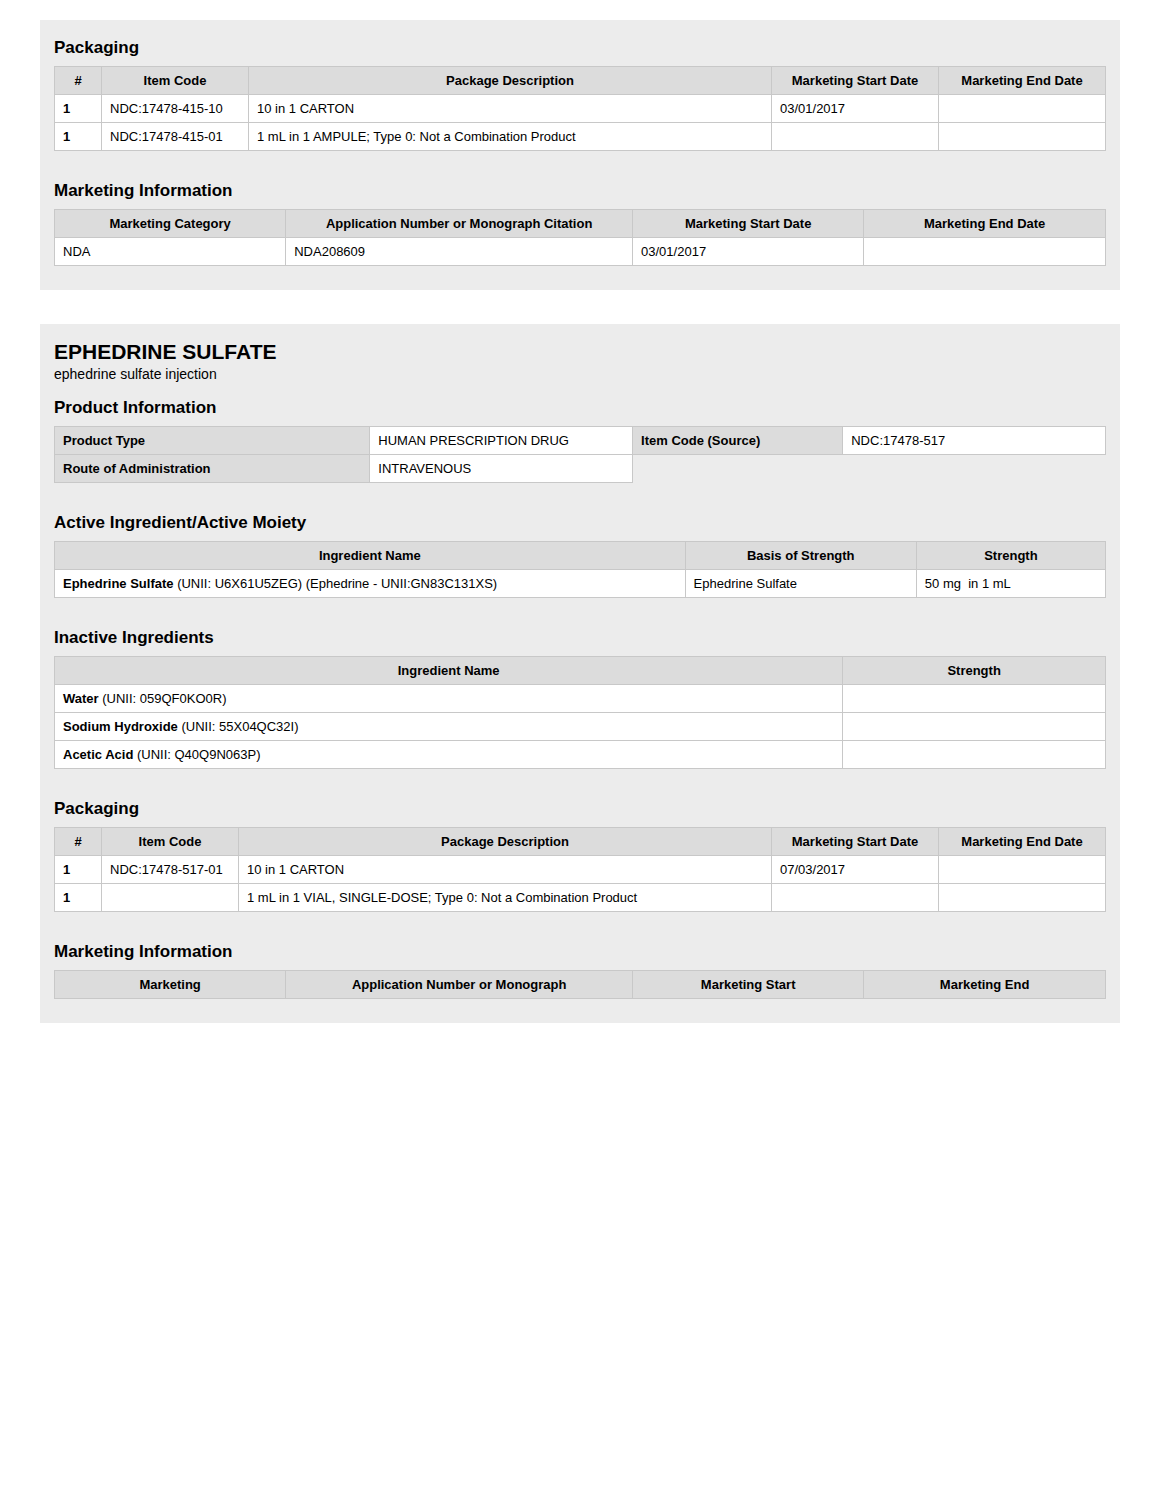Packaging
| # | Item Code | Package Description | Marketing Start Date | Marketing End Date |
| --- | --- | --- | --- | --- |
| 1 | NDC:17478-415-10 | 10 in 1 CARTON | 03/01/2017 | |
| 1 | NDC:17478-415-01 | 1 mL in 1 AMPULE; Type 0: Not a Combination Product | | |
Marketing Information
| Marketing Category | Application Number or Monograph Citation | Marketing Start Date | Marketing End Date |
| --- | --- | --- | --- |
| NDA | NDA208609 | 03/01/2017 | |
EPHEDRINE SULFATE
ephedrine sulfate injection
Product Information
| Product Type | HUMAN PRESCRIPTION DRUG | Item Code (Source) | NDC:17478-517 |
| Route of Administration | INTRAVENOUS | | |
Active Ingredient/Active Moiety
| Ingredient Name | Basis of Strength | Strength |
| --- | --- | --- |
| Ephedrine Sulfate (UNII: U6X61U5ZEG) (Ephedrine - UNII:GN83C131XS) | Ephedrine Sulfate | 50 mg in 1 mL |
Inactive Ingredients
| Ingredient Name | Strength |
| --- | --- |
| Water (UNII: 059QF0KO0R) | |
| Sodium Hydroxide (UNII: 55X04QC32I) | |
| Acetic Acid (UNII: Q40Q9N063P) | |
Packaging
| # | Item Code | Package Description | Marketing Start Date | Marketing End Date |
| --- | --- | --- | --- | --- |
| 1 | NDC:17478-517-01 | 10 in 1 CARTON | 07/03/2017 | |
| 1 | | 1 mL in 1 VIAL, SINGLE-DOSE; Type 0: Not a Combination Product | | |
Marketing Information
| Marketing | Application Number or Monograph | Marketing Start | Marketing End |
| --- | --- | --- | --- |